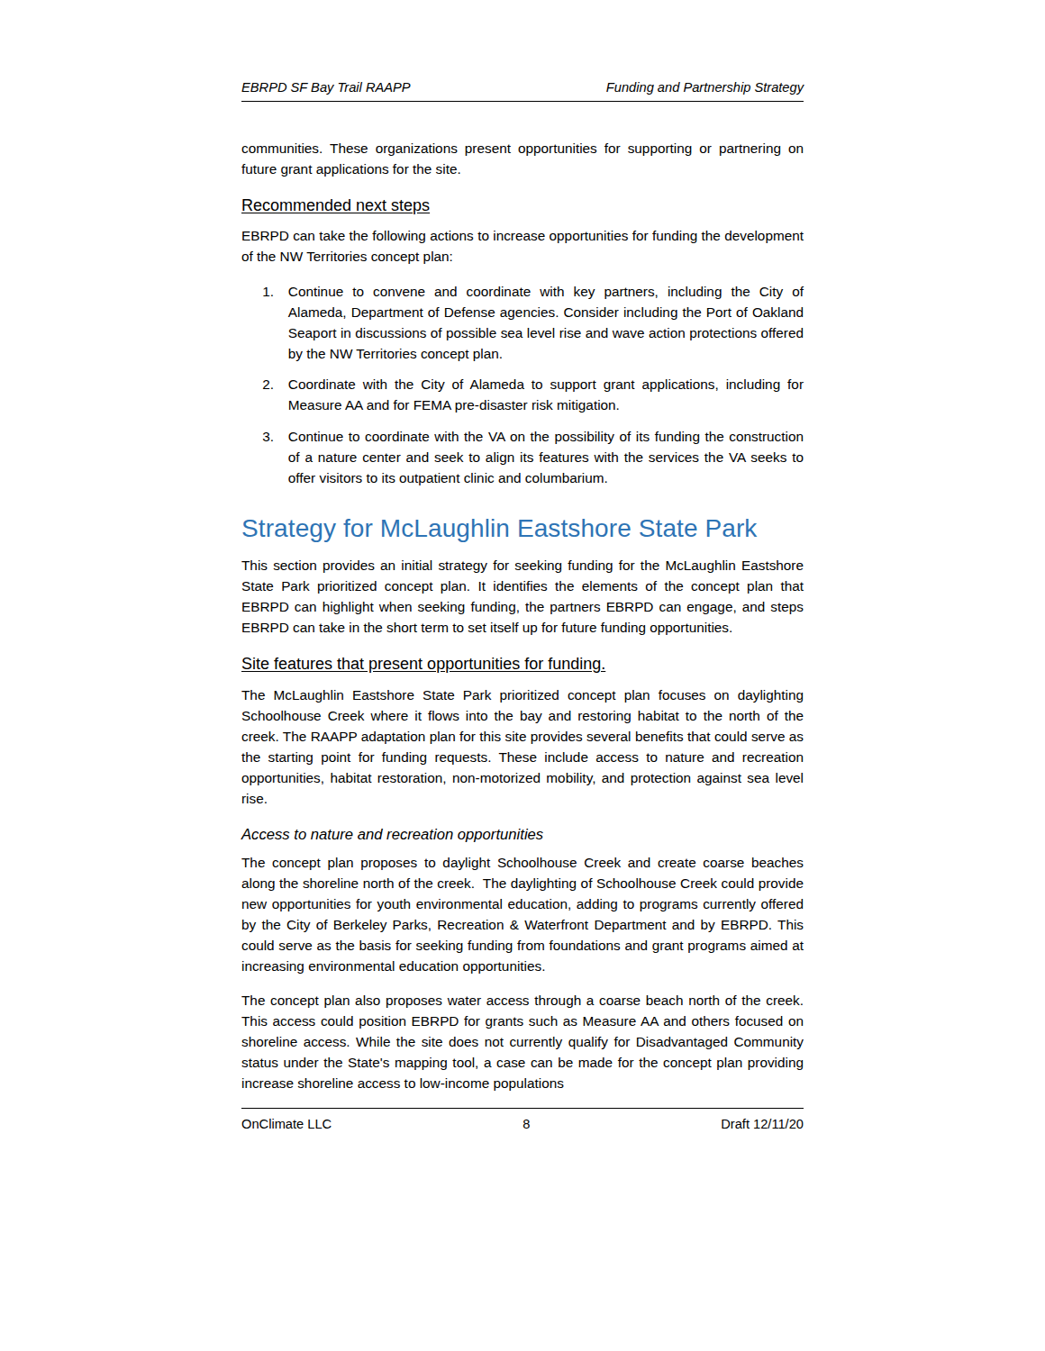EBRPD SF Bay Trail RAAPP Funding and Partnership Strategy
communities. These organizations present opportunities for supporting or partnering on future grant applications for the site.
Recommended next steps
EBRPD can take the following actions to increase opportunities for funding the development of the NW Territories concept plan:
Continue to convene and coordinate with key partners, including the City of Alameda, Department of Defense agencies. Consider including the Port of Oakland Seaport in discussions of possible sea level rise and wave action protections offered by the NW Territories concept plan.
Coordinate with the City of Alameda to support grant applications, including for Measure AA and for FEMA pre-disaster risk mitigation.
Continue to coordinate with the VA on the possibility of its funding the construction of a nature center and seek to align its features with the services the VA seeks to offer visitors to its outpatient clinic and columbarium.
Strategy for McLaughlin Eastshore State Park
This section provides an initial strategy for seeking funding for the McLaughlin Eastshore State Park prioritized concept plan. It identifies the elements of the concept plan that EBRPD can highlight when seeking funding, the partners EBRPD can engage, and steps EBRPD can take in the short term to set itself up for future funding opportunities.
Site features that present opportunities for funding.
The McLaughlin Eastshore State Park prioritized concept plan focuses on daylighting Schoolhouse Creek where it flows into the bay and restoring habitat to the north of the creek. The RAAPP adaptation plan for this site provides several benefits that could serve as the starting point for funding requests. These include access to nature and recreation opportunities, habitat restoration, non-motorized mobility, and protection against sea level rise.
Access to nature and recreation opportunities
The concept plan proposes to daylight Schoolhouse Creek and create coarse beaches along the shoreline north of the creek. The daylighting of Schoolhouse Creek could provide new opportunities for youth environmental education, adding to programs currently offered by the City of Berkeley Parks, Recreation & Waterfront Department and by EBRPD. This could serve as the basis for seeking funding from foundations and grant programs aimed at increasing environmental education opportunities.
The concept plan also proposes water access through a coarse beach north of the creek. This access could position EBRPD for grants such as Measure AA and others focused on shoreline access. While the site does not currently qualify for Disadvantaged Community status under the State's mapping tool, a case can be made for the concept plan providing increase shoreline access to low-income populations
OnClimate LLC 8 Draft 12/11/20